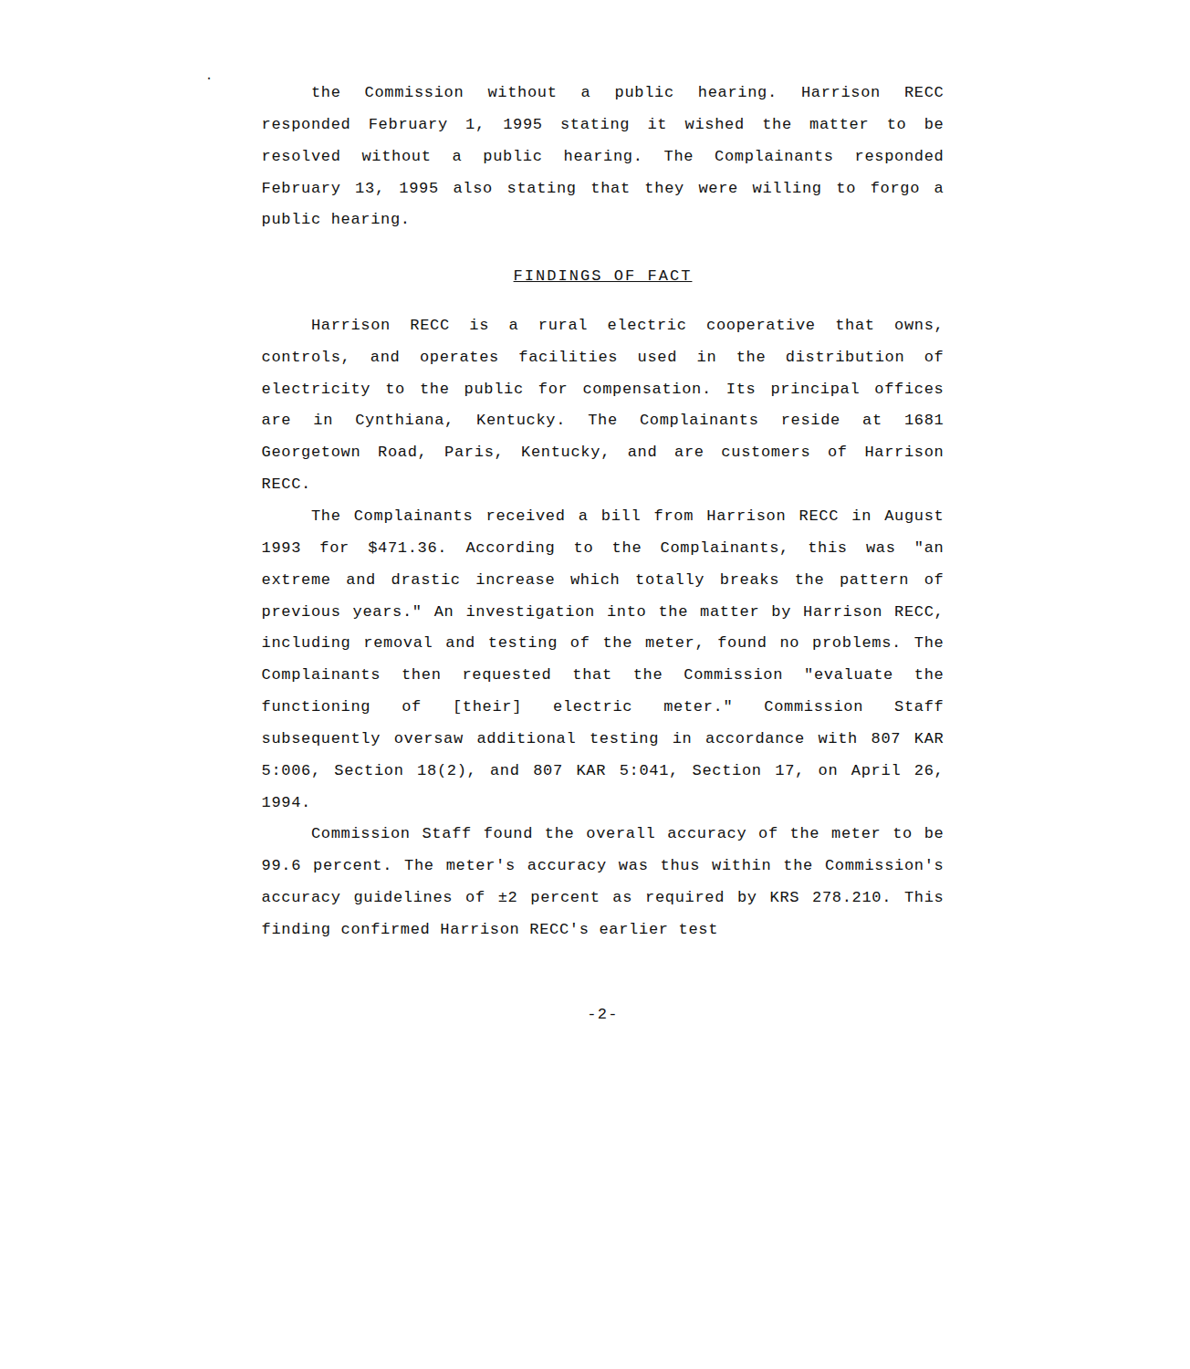.
the Commission without a public hearing. Harrison RECC responded February 1, 1995 stating it wished the matter to be resolved without a public hearing. The Complainants responded February 13, 1995 also stating that they were willing to forgo a public hearing.
FINDINGS OF FACT
Harrison RECC is a rural electric cooperative that owns, controls, and operates facilities used in the distribution of electricity to the public for compensation. Its principal offices are in Cynthiana, Kentucky. The Complainants reside at 1681 Georgetown Road, Paris, Kentucky, and are customers of Harrison RECC.
The Complainants received a bill from Harrison RECC in August 1993 for $471.36. According to the Complainants, this was "an extreme and drastic increase which totally breaks the pattern of previous years." An investigation into the matter by Harrison RECC, including removal and testing of the meter, found no problems. The Complainants then requested that the Commission "evaluate the functioning of [their] electric meter." Commission Staff subsequently oversaw additional testing in accordance with 807 KAR 5:006, Section 18(2), and 807 KAR 5:041, Section 17, on April 26, 1994.
Commission Staff found the overall accuracy of the meter to be 99.6 percent. The meter's accuracy was thus within the Commission's accuracy guidelines of ±2 percent as required by KRS 278.210. This finding confirmed Harrison RECC's earlier test
-2-